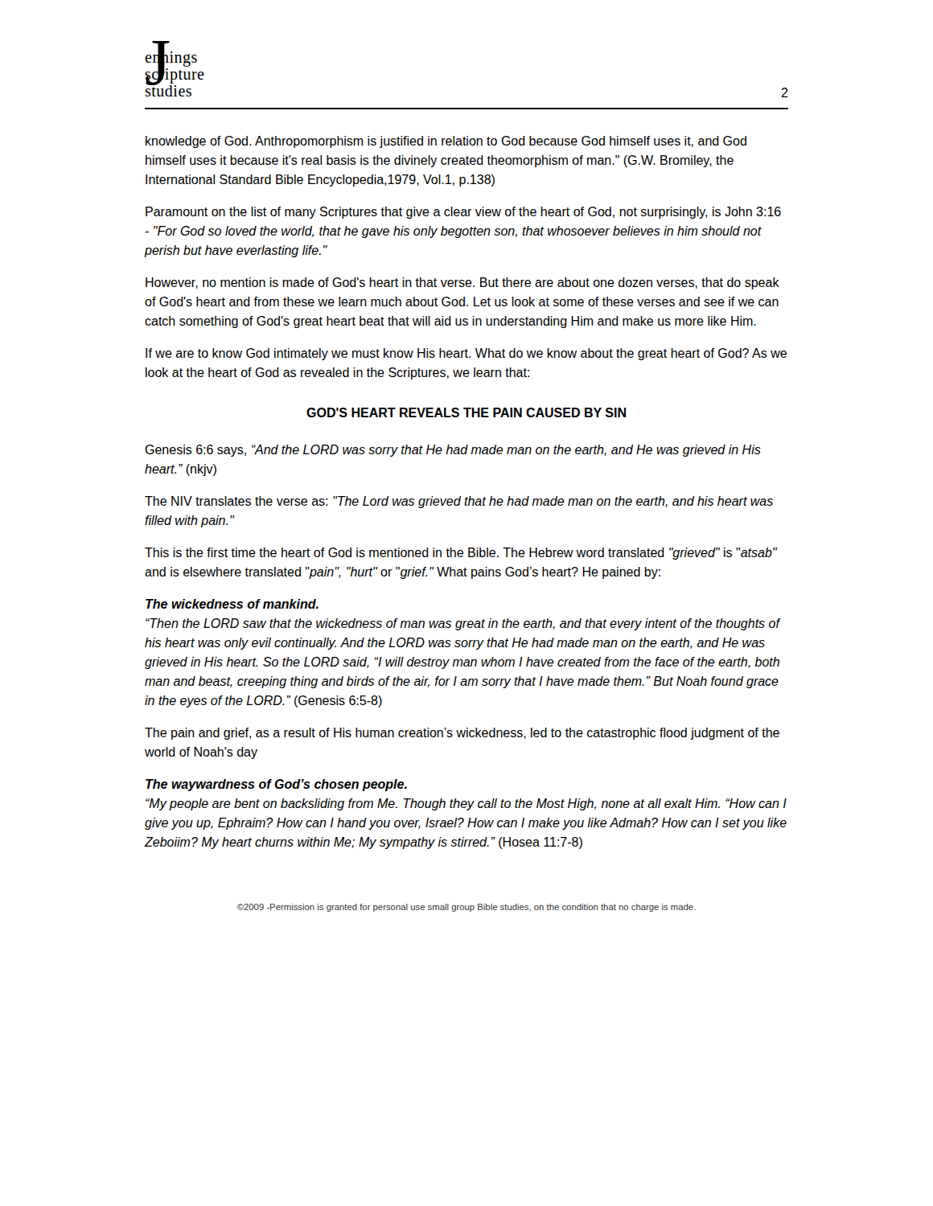J ennings scripture studies
2
knowledge of God. Anthropomorphism is justified in relation to God because God himself uses it, and God himself uses it because it's real basis is the divinely created theomorphism of man." (G.W. Bromiley, the International Standard Bible Encyclopedia,1979, Vol.1, p.138)
Paramount on the list of many Scriptures that give a clear view of the heart of God, not surprisingly, is John 3:16 - "For God so loved the world, that he gave his only begotten son, that whosoever believes in him should not perish but have everlasting life."
However, no mention is made of God's heart in that verse. But there are about one dozen verses, that do speak of God's heart and from these we learn much about God. Let us look at some of these verses and see if we can catch something of God's great heart beat that will aid us in understanding Him and make us more like Him.
If we are to know God intimately we must know His heart. What do we know about the great heart of God? As we look at the heart of God as revealed in the Scriptures, we learn that:
GOD'S HEART REVEALS THE PAIN CAUSED BY SIN
Genesis 6:6 says, “And the LORD was sorry that He had made man on the earth, and He was grieved in His heart.” (nkjv)
The NIV translates the verse as: "The Lord was grieved that he had made man on the earth, and his heart was filled with pain."
This is the first time the heart of God is mentioned in the Bible. The Hebrew word translated "grieved" is "atsab" and is elsewhere translated "pain", "hurt" or "grief." What pains God’s heart? He pained by:
The wickedness of mankind.
“Then the LORD saw that the wickedness of man was great in the earth, and that every intent of the thoughts of his heart was only evil continually. And the LORD was sorry that He had made man on the earth, and He was grieved in His heart. So the LORD said, “I will destroy man whom I have created from the face of the earth, both man and beast, creeping thing and birds of the air, for I am sorry that I have made them.” But Noah found grace in the eyes of the LORD.” (Genesis 6:5-8)
The pain and grief, as a result of His human creation’s wickedness, led to the catastrophic flood judgment of the world of Noah's day
The waywardness of God’s chosen people.
“My people are bent on backsliding from Me. Though they call to the Most High, none at all exalt Him. “How can I give you up, Ephraim? How can I hand you over, Israel? How can I make you like Admah? How can I set you like Zeboiim? My heart churns within Me; My sympathy is stirred.” (Hosea 11:7-8)
©2009 -Permission is granted for personal use small group Bible studies, on the condition that no charge is made.